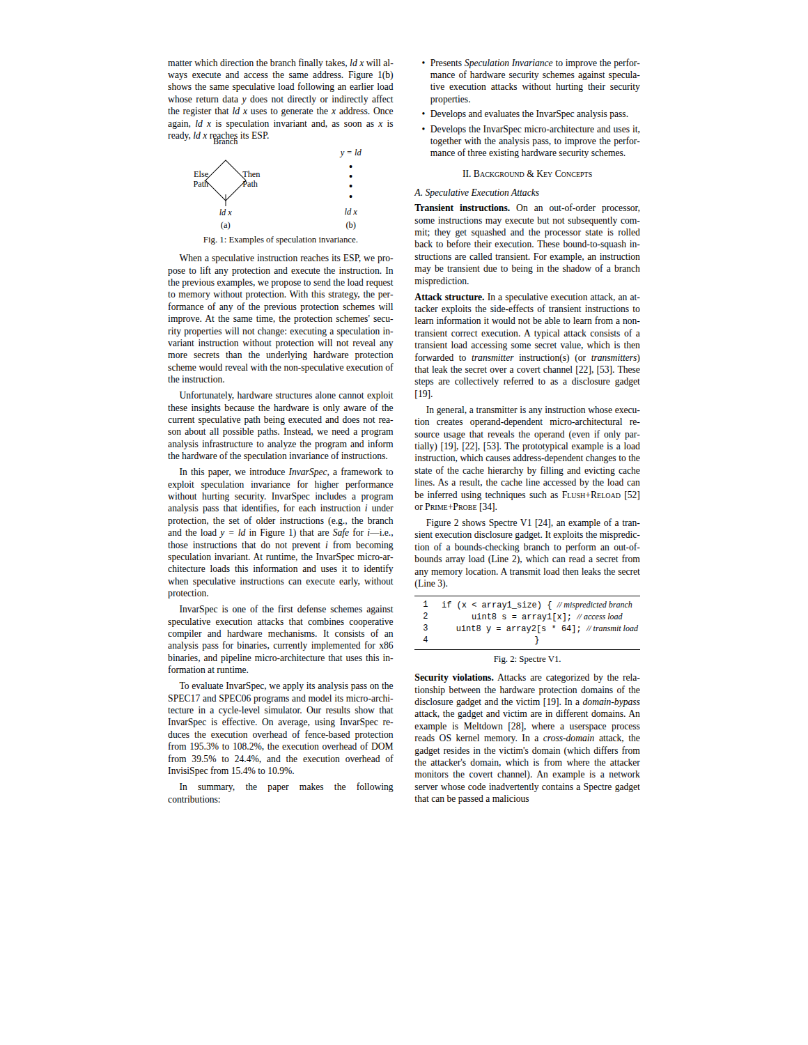matter which direction the branch finally takes, ld x will always execute and access the same address. Figure 1(b) shows the same speculative load following an earlier load whose return data y does not directly or indirectly affect the register that ld x uses to generate the x address. Once again, ld x is speculation invariant and, as soon as x is ready, ld x reaches its ESP.
Branch
Else
Path
Then
Path
ld x
(a)
y = ld
•
•
•
•
ld x
(b)
Fig. 1: Examples of speculation invariance.
When a speculative instruction reaches its ESP, we propose to lift any protection and execute the instruction. In the previous examples, we propose to send the load request to memory without protection. With this strategy, the performance of any of the previous protection schemes will improve. At the same time, the protection schemes' security properties will not change: executing a speculation invariant instruction without protection will not reveal any more secrets than the underlying hardware protection scheme would reveal with the non-speculative execution of the instruction.
Unfortunately, hardware structures alone cannot exploit these insights because the hardware is only aware of the current speculative path being executed and does not reason about all possible paths. Instead, we need a program analysis infrastructure to analyze the program and inform the hardware of the speculation invariance of instructions.
In this paper, we introduce InvarSpec, a framework to exploit speculation invariance for higher performance without hurting security. InvarSpec includes a program analysis pass that identifies, for each instruction i under protection, the set of older instructions (e.g., the branch and the load y = ld in Figure 1) that are Safe for i—i.e., those instructions that do not prevent i from becoming speculation invariant. At runtime, the InvarSpec micro-architecture loads this information and uses it to identify when speculative instructions can execute early, without protection.
InvarSpec is one of the first defense schemes against speculative execution attacks that combines cooperative compiler and hardware mechanisms. It consists of an analysis pass for binaries, currently implemented for x86 binaries, and pipeline micro-architecture that uses this information at runtime.
To evaluate InvarSpec, we apply its analysis pass on the SPEC17 and SPEC06 programs and model its micro-architecture in a cycle-level simulator. Our results show that InvarSpec is effective. On average, using InvarSpec reduces the execution overhead of fence-based protection from 195.3% to 108.2%, the execution overhead of DOM from 39.5% to 24.4%, and the execution overhead of InvisiSpec from 15.4% to 10.9%.
In summary, the paper makes the following contributions:
Presents Speculation Invariance to improve the performance of hardware security schemes against speculative execution attacks without hurting their security properties.
Develops and evaluates the InvarSpec analysis pass.
Develops the InvarSpec micro-architecture and uses it, together with the analysis pass, to improve the performance of three existing hardware security schemes.
II. Background & Key Concepts
A. Speculative Execution Attacks
Transient instructions. On an out-of-order processor, some instructions may execute but not subsequently commit; they get squashed and the processor state is rolled back to before their execution. These bound-to-squash instructions are called transient. For example, an instruction may be transient due to being in the shadow of a branch misprediction.
Attack structure. In a speculative execution attack, an attacker exploits the side-effects of transient instructions to learn information it would not be able to learn from a non-transient correct execution. A typical attack consists of a transient load accessing some secret value, which is then forwarded to transmitter instruction(s) (or transmitters) that leak the secret over a covert channel [22], [53]. These steps are collectively referred to as a disclosure gadget [19].
In general, a transmitter is any instruction whose execution creates operand-dependent micro-architectural resource usage that reveals the operand (even if only partially) [19], [22], [53]. The prototypical example is a load instruction, which causes address-dependent changes to the state of the cache hierarchy by filling and evicting cache lines. As a result, the cache line accessed by the load can be inferred using techniques such as Flush+Reload [52] or Prime+Probe [34].
Figure 2 shows Spectre V1 [24], an example of a transient execution disclosure gadget. It exploits the misprediction of a bounds-checking branch to perform an out-of-bounds array load (Line 2), which can read a secret from any memory location. A transmit load then leaks the secret (Line 3).
| 1 | if (x < array1_size) { // mispredicted branch |
| 2 | uint8 s = array1[x]; // access load |
| 3 | uint8 y = array2[s * 64]; // transmit load |
| 4 | } |
Fig. 2: Spectre V1.
Security violations. Attacks are categorized by the relationship between the hardware protection domains of the disclosure gadget and the victim [19]. In a domain-bypass attack, the gadget and victim are in different domains. An example is Meltdown [28], where a userspace process reads OS kernel memory. In a cross-domain attack, the gadget resides in the victim's domain (which differs from the attacker's domain, which is from where the attacker monitors the covert channel). An example is a network server whose code inadvertently contains a Spectre gadget that can be passed a malicious